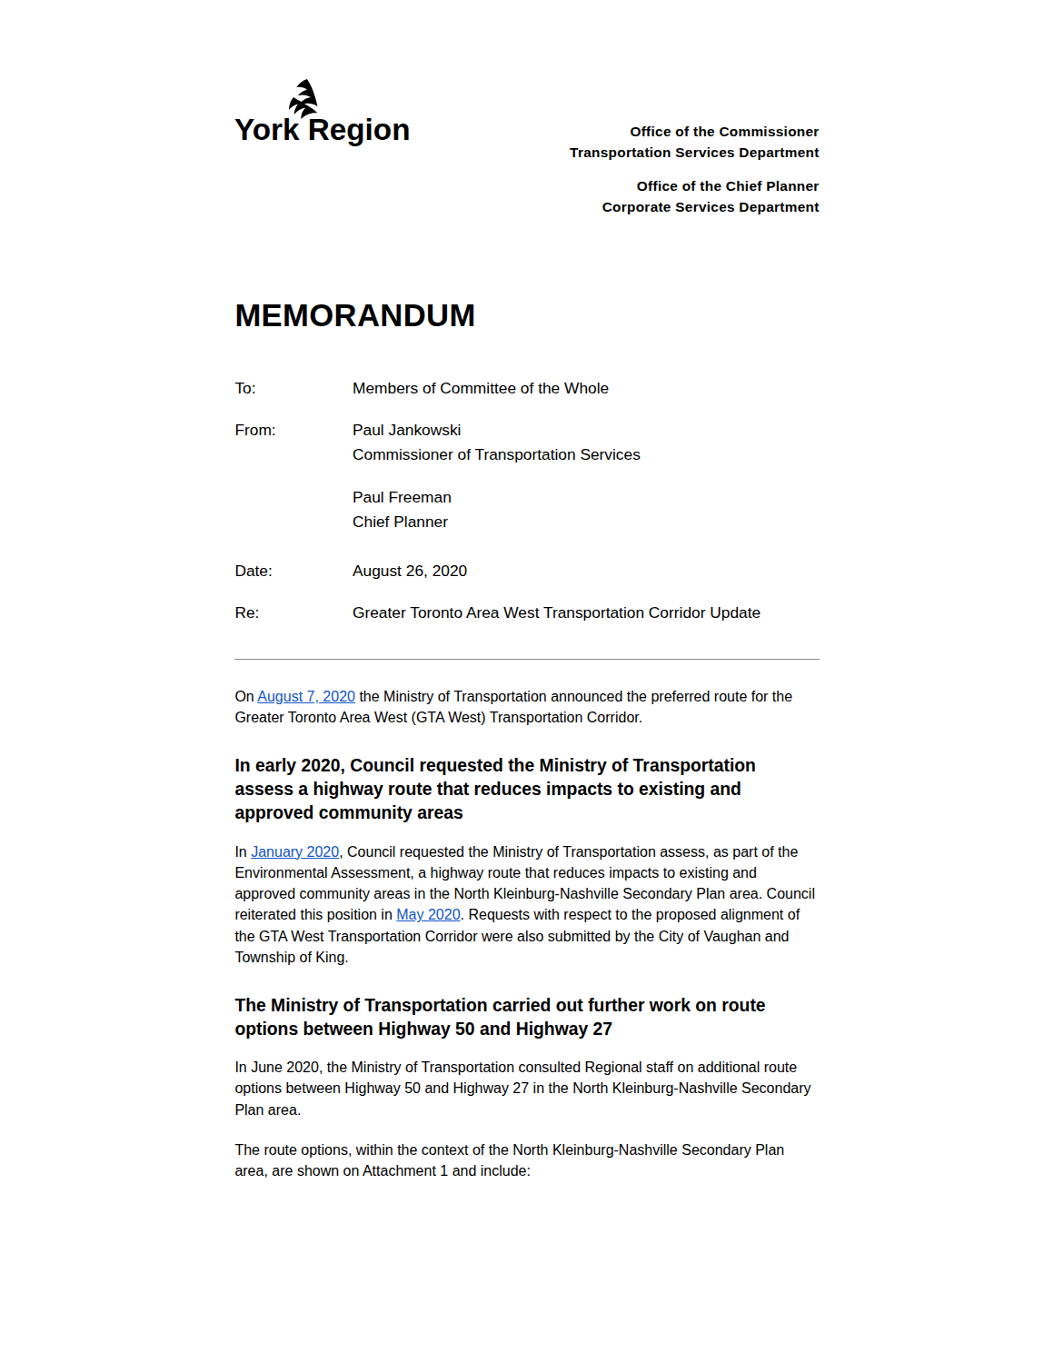York Region
Office of the Commissioner
Transportation Services Department
Office of the Chief Planner
Corporate Services Department
MEMORANDUM
| To: | Members of Committee of the Whole |
| From: | Paul Jankowski Commissioner of Transportation Services Paul Freeman Chief Planner |
| Date: | August 26, 2020 |
| Re: | Greater Toronto Area West Transportation Corridor Update |
On August 7, 2020 the Ministry of Transportation announced the preferred route for the Greater Toronto Area West (GTA West) Transportation Corridor.
In early 2020, Council requested the Ministry of Transportation assess a highway route that reduces impacts to existing and approved community areas
In January 2020, Council requested the Ministry of Transportation assess, as part of the Environmental Assessment, a highway route that reduces impacts to existing and approved community areas in the North Kleinburg-Nashville Secondary Plan area. Council reiterated this position in May 2020. Requests with respect to the proposed alignment of the GTA West Transportation Corridor were also submitted by the City of Vaughan and Township of King.
The Ministry of Transportation carried out further work on route options between Highway 50 and Highway 27
In June 2020, the Ministry of Transportation consulted Regional staff on additional route options between Highway 50 and Highway 27 in the North Kleinburg-Nashville Secondary Plan area.
The route options, within the context of the North Kleinburg-Nashville Secondary Plan area, are shown on Attachment 1 and include: